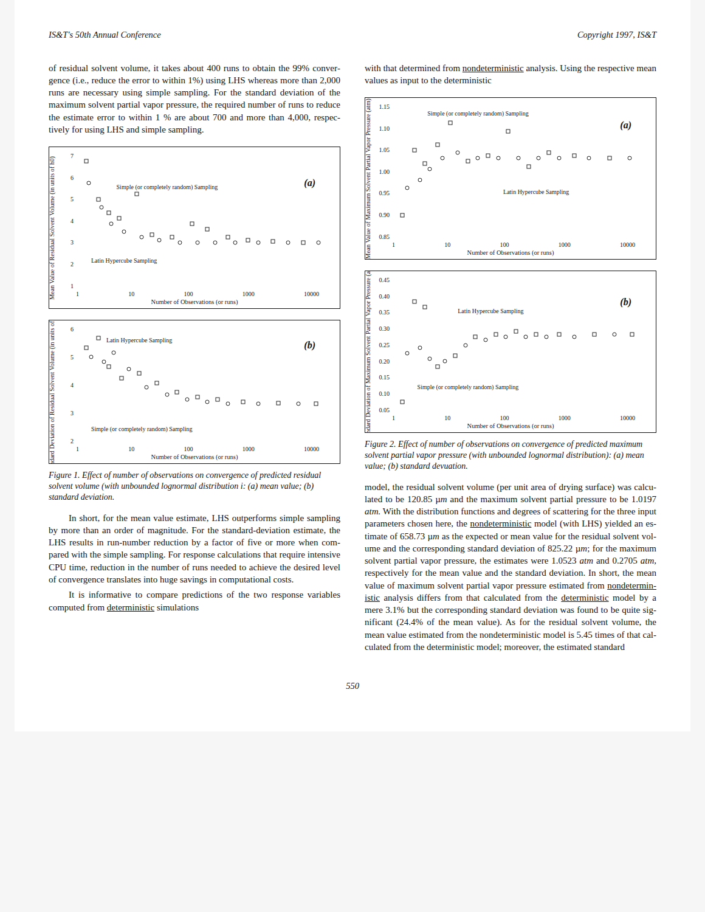IS&T's 50th Annual Conference Copyright 1997, IS&T
of residual solvent volume, it takes about 400 runs to obtain the 99% convergence (i.e., reduce the error to within 1%) using LHS whereas more than 2,000 runs are necessary using simple sampling. For the standard deviation of the maximum solvent partial vapor pressure, the required number of runs to reduce the estimate error to within 1 % are about 700 and more than 4,000, respectively for using LHS and simple sampling.
(a) Mean Value of Residual Solvent Volume (in units of h0)
7654321
Simple (or completely random) Sampling Latin Hypercube Sampling
110100100010000
Number of Observations (or runs)
(b) Standard Deviation of Residual Solvent Volume (in units of h0)
65432
Latin Hypercube Sampling Simple (or completely random) Sampling
110100100010000
Number of Observations (or runs)
Figure 1. Effect of number of observations on convergence of predicted residual solvent volume (with unbounded lognormal distribution i: (a) mean value; (b) standard deviation.
In short, for the mean value estimate, LHS outperforms simple sampling by more than an order of magnitude. For the standard-deviation estimate, the LHS results in run-number reduction by a factor of five or more when compared with the simple sampling. For response calculations that require intensive CPU time, reduction in the number of runs needed to achieve the desired level of convergence translates into huge savings in computational costs.
It is informative to compare predictions of the two response variables computed from deterministic simulations
with that determined from nondeterministic analysis. Using the respective mean values as input to the deterministic
(a) Mean Value of Maximum Solvent Partial Vapor Pressure (atm)
1.151.101.051.000.950.900.85
Simple (or completely random) Sampling Latin Hypercube Sampling
110100100010000
Number of Observations (or runs)
(b) Standard Deviation of Maximum Solvent Partial Vapor Pressure (atm)
0.450.400.350.300.250.200.150.100.05
Latin Hypercube Sampling Simple (or completely random) Sampling
110100100010000
Number of Observations (or runs)
Figure 2. Effect of number of observations on convergence of predicted maximum solvent partial vapor pressure (with unbounded lognormal distribution): (a) mean value; (b) standard devuation.
model, the residual solvent volume (per unit area of drying surface) was calculated to be 120.85 µm and the maximum solvent partial pressure to be 1.0197 atm. With the distribution functions and degrees of scattering for the three input parameters chosen here, the nondeterministic model (with LHS) yielded an estimate of 658.73 µm as the expected or mean value for the residual solvent volume and the corresponding standard deviation of 825.22 µm; for the maximum solvent partial vapor pressure, the estimates were 1.0523 atm and 0.2705 atm, respectively for the mean value and the standard deviation. In short, the mean value of maximum solvent partial vapor pressure estimated from nondeterministic analysis differs from that calculated from the deterministic model by a mere 3.1% but the corresponding standard deviation was found to be quite significant (24.4% of the mean value). As for the residual solvent volume, the mean value estimated from the nondeterministic model is 5.45 times of that calculated from the deterministic model; moreover, the estimated standard
550